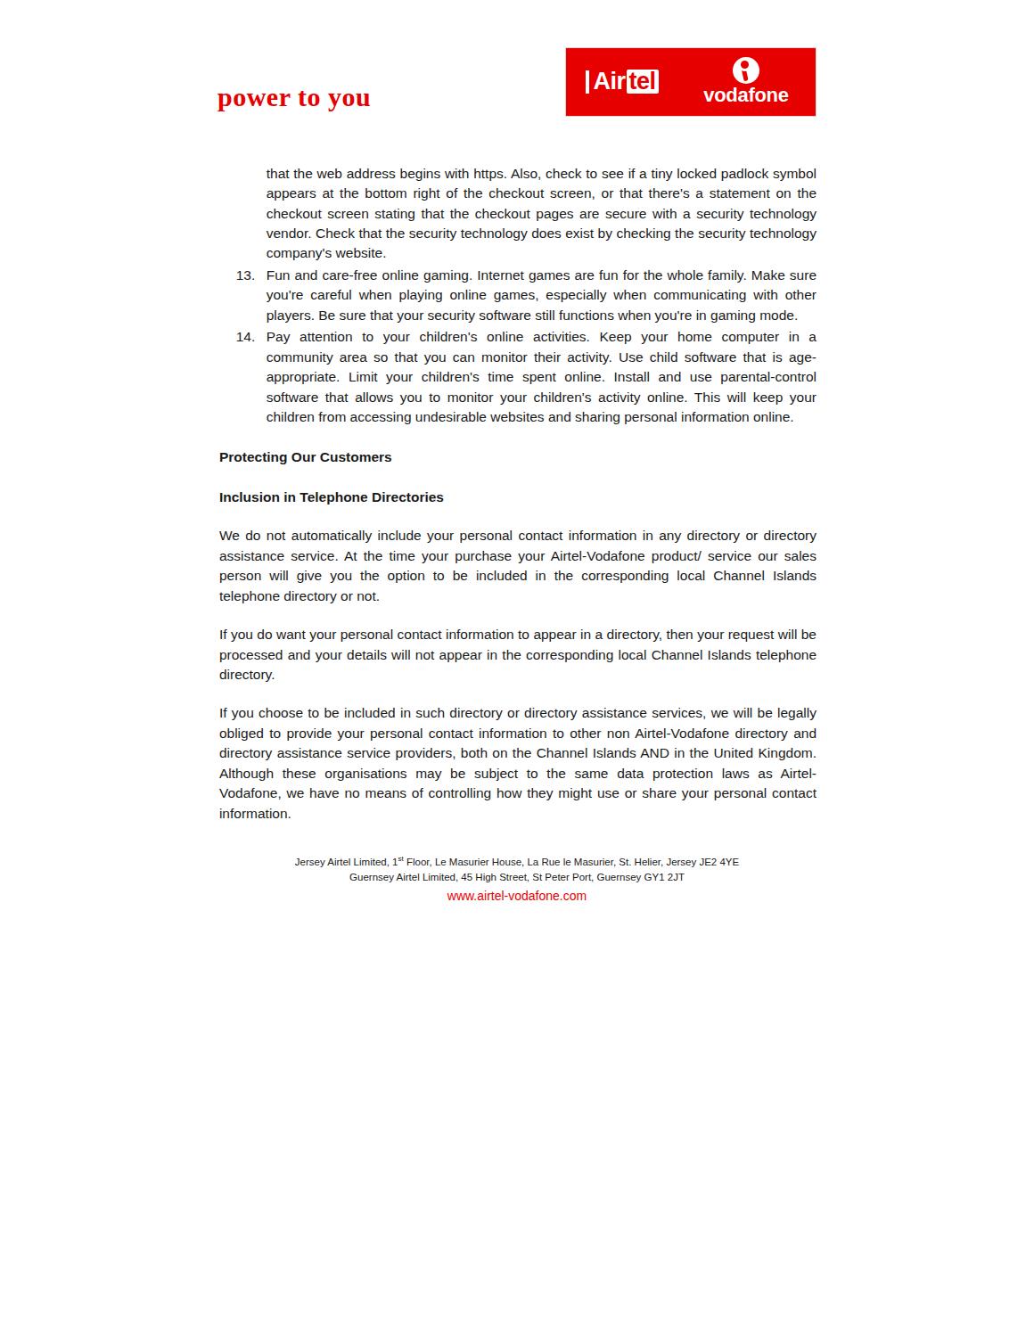power to you
Airtel
vodafone
that the web address begins with https. Also, check to see if a tiny locked padlock symbol appears at the bottom right of the checkout screen, or that there's a statement on the checkout screen stating that the checkout pages are secure with a security technology vendor. Check that the security technology does exist by checking the security technology company's website.
13. Fun and care-free online gaming. Internet games are fun for the whole family. Make sure you're careful when playing online games, especially when communicating with other players. Be sure that your security software still functions when you're in gaming mode.
14. Pay attention to your children's online activities. Keep your home computer in a community area so that you can monitor their activity. Use child software that is age-appropriate. Limit your children's time spent online. Install and use parental-control software that allows you to monitor your children's activity online. This will keep your children from accessing undesirable websites and sharing personal information online.
Protecting Our Customers
Inclusion in Telephone Directories
We do not automatically include your personal contact information in any directory or directory assistance service. At the time your purchase your Airtel-Vodafone product/ service our sales person will give you the option to be included in the corresponding local Channel Islands telephone directory or not.
If you do want your personal contact information to appear in a directory, then your request will be processed and your details will not appear in the corresponding local Channel Islands telephone directory.
If you choose to be included in such directory or directory assistance services, we will be legally obliged to provide your personal contact information to other non Airtel-Vodafone directory and directory assistance service providers, both on the Channel Islands AND in the United Kingdom. Although these organisations may be subject to the same data protection laws as Airtel-Vodafone, we have no means of controlling how they might use or share your personal contact information.
Jersey Airtel Limited, 1st Floor, Le Masurier House, La Rue le Masurier, St. Helier, Jersey JE2 4YE
Guernsey Airtel Limited, 45 High Street, St Peter Port, Guernsey GY1 2JT
www.airtel-vodafone.com